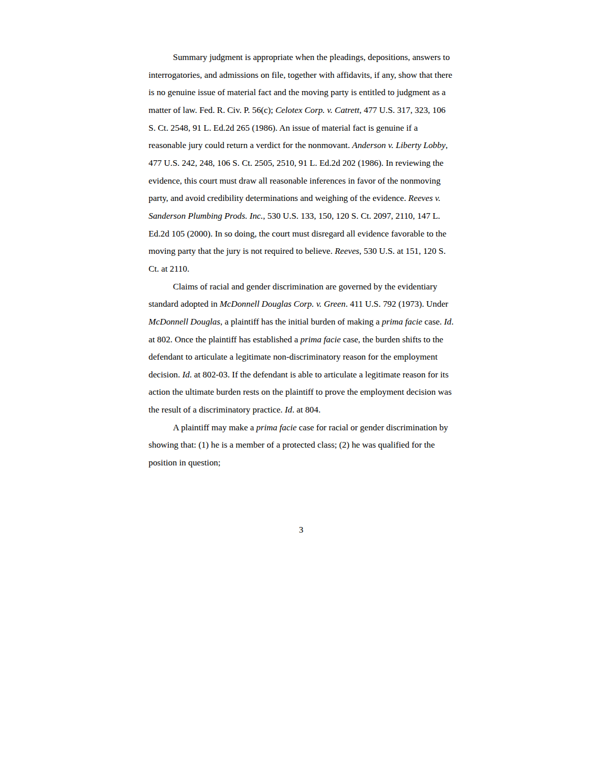Summary judgment is appropriate when the pleadings, depositions, answers to interrogatories, and admissions on file, together with affidavits, if any, show that there is no genuine issue of material fact and the moving party is entitled to judgment as a matter of law. Fed. R. Civ. P. 56(c); Celotex Corp. v. Catrett, 477 U.S. 317, 323, 106 S. Ct. 2548, 91 L. Ed.2d 265 (1986). An issue of material fact is genuine if a reasonable jury could return a verdict for the nonmovant. Anderson v. Liberty Lobby, 477 U.S. 242, 248, 106 S. Ct. 2505, 2510, 91 L. Ed.2d 202 (1986). In reviewing the evidence, this court must draw all reasonable inferences in favor of the nonmoving party, and avoid credibility determinations and weighing of the evidence. Reeves v. Sanderson Plumbing Prods. Inc., 530 U.S. 133, 150, 120 S. Ct. 2097, 2110, 147 L. Ed.2d 105 (2000). In so doing, the court must disregard all evidence favorable to the moving party that the jury is not required to believe. Reeves, 530 U.S. at 151, 120 S. Ct. at 2110.
Claims of racial and gender discrimination are governed by the evidentiary standard adopted in McDonnell Douglas Corp. v. Green. 411 U.S. 792 (1973). Under McDonnell Douglas, a plaintiff has the initial burden of making a prima facie case. Id. at 802. Once the plaintiff has established a prima facie case, the burden shifts to the defendant to articulate a legitimate non-discriminatory reason for the employment decision. Id. at 802-03. If the defendant is able to articulate a legitimate reason for its action the ultimate burden rests on the plaintiff to prove the employment decision was the result of a discriminatory practice. Id. at 804.
A plaintiff may make a prima facie case for racial or gender discrimination by showing that: (1) he is a member of a protected class; (2) he was qualified for the position in question;
3